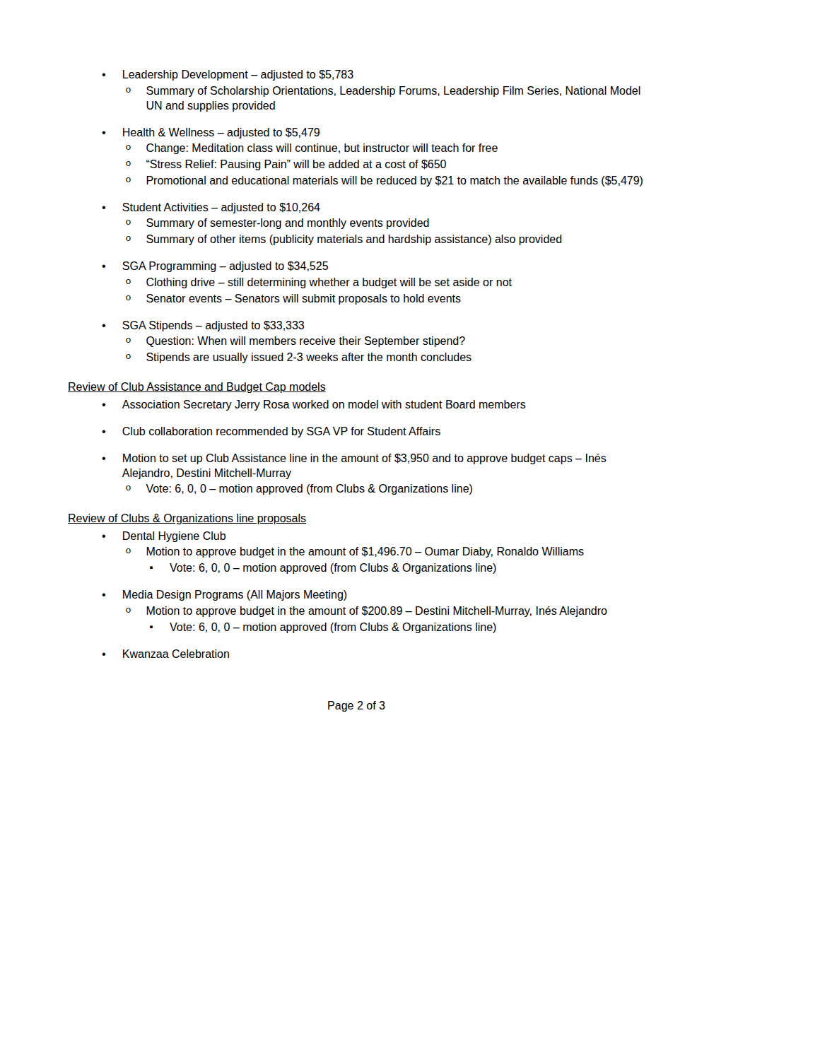Leadership Development – adjusted to $5,783
Summary of Scholarship Orientations, Leadership Forums, Leadership Film Series, National Model UN and supplies provided
Health & Wellness – adjusted to $5,479
Change: Meditation class will continue, but instructor will teach for free
“Stress Relief: Pausing Pain” will be added at a cost of $650
Promotional and educational materials will be reduced by $21 to match the available funds ($5,479)
Student Activities – adjusted to $10,264
Summary of semester-long and monthly events provided
Summary of other items (publicity materials and hardship assistance) also provided
SGA Programming – adjusted to $34,525
Clothing drive – still determining whether a budget will be set aside or not
Senator events – Senators will submit proposals to hold events
SGA Stipends – adjusted to $33,333
Question: When will members receive their September stipend?
Stipends are usually issued 2-3 weeks after the month concludes
Review of Club Assistance and Budget Cap models
Association Secretary Jerry Rosa worked on model with student Board members
Club collaboration recommended by SGA VP for Student Affairs
Motion to set up Club Assistance line in the amount of $3,950 and to approve budget caps – Inés Alejandro, Destini Mitchell-Murray
Vote: 6, 0, 0 – motion approved (from Clubs & Organizations line)
Review of Clubs & Organizations line proposals
Dental Hygiene Club
Motion to approve budget in the amount of $1,496.70 – Oumar Diaby, Ronaldo Williams
Vote: 6, 0, 0 – motion approved (from Clubs & Organizations line)
Media Design Programs (All Majors Meeting)
Motion to approve budget in the amount of $200.89 – Destini Mitchell-Murray, Inés Alejandro
Vote: 6, 0, 0 – motion approved (from Clubs & Organizations line)
Kwanzaa Celebration
Page 2 of 3